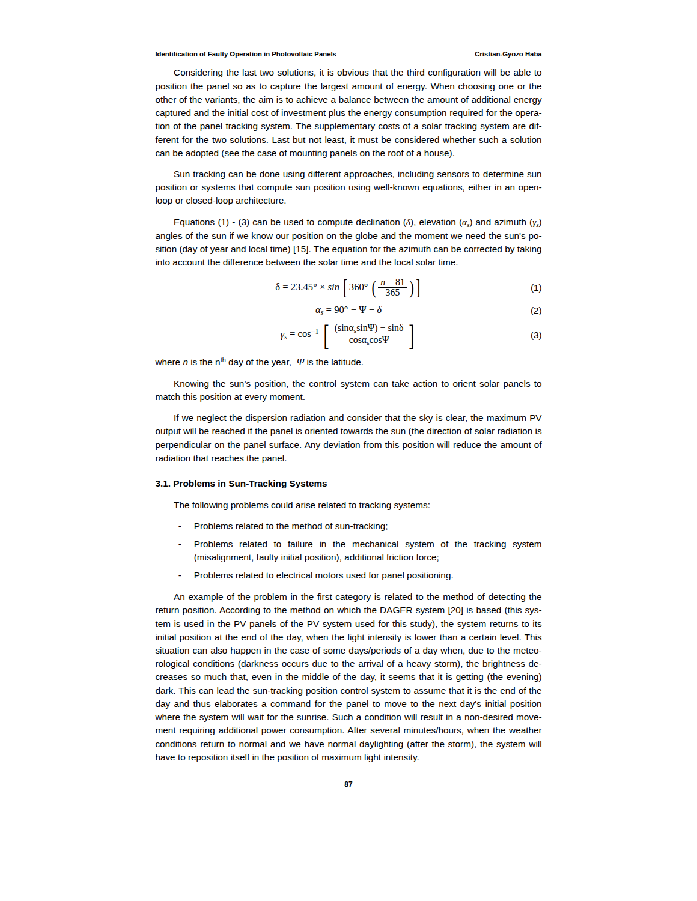Identification of Faulty Operation in Photovoltaic Panels Cristian-Gyozo Haba
Considering the last two solutions, it is obvious that the third configuration will be able to position the panel so as to capture the largest amount of energy. When choosing one or the other of the variants, the aim is to achieve a balance between the amount of additional energy captured and the initial cost of investment plus the energy consumption required for the operation of the panel tracking system. The supplementary costs of a solar tracking system are different for the two solutions. Last but not least, it must be considered whether such a solution can be adopted (see the case of mounting panels on the roof of a house).
Sun tracking can be done using different approaches, including sensors to determine sun position or systems that compute sun position using well-known equations, either in an open-loop or closed-loop architecture.
Equations (1) - (3) can be used to compute declination (δ), elevation (αs) and azimuth (γs) angles of the sun if we know our position on the globe and the moment we need the sun's position (day of year and local time) [15]. The equation for the azimuth can be corrected by taking into account the difference between the solar time and the local solar time.
δ = 23.45° × sin [360° (n − 81365)] (1)
αs = 90° − Ψ − δ (2)
γs = cos−1 [(sinαssinΨ) − sinδ cosαscosΨ] (3)
where n is the nth day of the year, Ψ is the latitude.
Knowing the sun’s position, the control system can take action to orient solar panels to match this position at every moment.
If we neglect the dispersion radiation and consider that the sky is clear, the maximum PV output will be reached if the panel is oriented towards the sun (the direction of solar radiation is perpendicular on the panel surface. Any deviation from this position will reduce the amount of radiation that reaches the panel.
3.1. Problems in Sun-Tracking Systems
The following problems could arise related to tracking systems:
Problems related to the method of sun-tracking;
Problems related to failure in the mechanical system of the tracking system (misalignment, faulty initial position), additional friction force;
Problems related to electrical motors used for panel positioning.
An example of the problem in the first category is related to the method of detecting the return position. According to the method on which the DAGER system [20] is based (this system is used in the PV panels of the PV system used for this study), the system returns to its initial position at the end of the day, when the light intensity is lower than a certain level. This situation can also happen in the case of some days/periods of a day when, due to the meteorological conditions (darkness occurs due to the arrival of a heavy storm), the brightness decreases so much that, even in the middle of the day, it seems that it is getting (the evening) dark. This can lead the sun-tracking position control system to assume that it is the end of the day and thus elaborates a command for the panel to move to the next day's initial position where the system will wait for the sunrise. Such a condition will result in a non-desired movement requiring additional power consumption. After several minutes/hours, when the weather conditions return to normal and we have normal daylighting (after the storm), the system will have to reposition itself in the position of maximum light intensity.
87